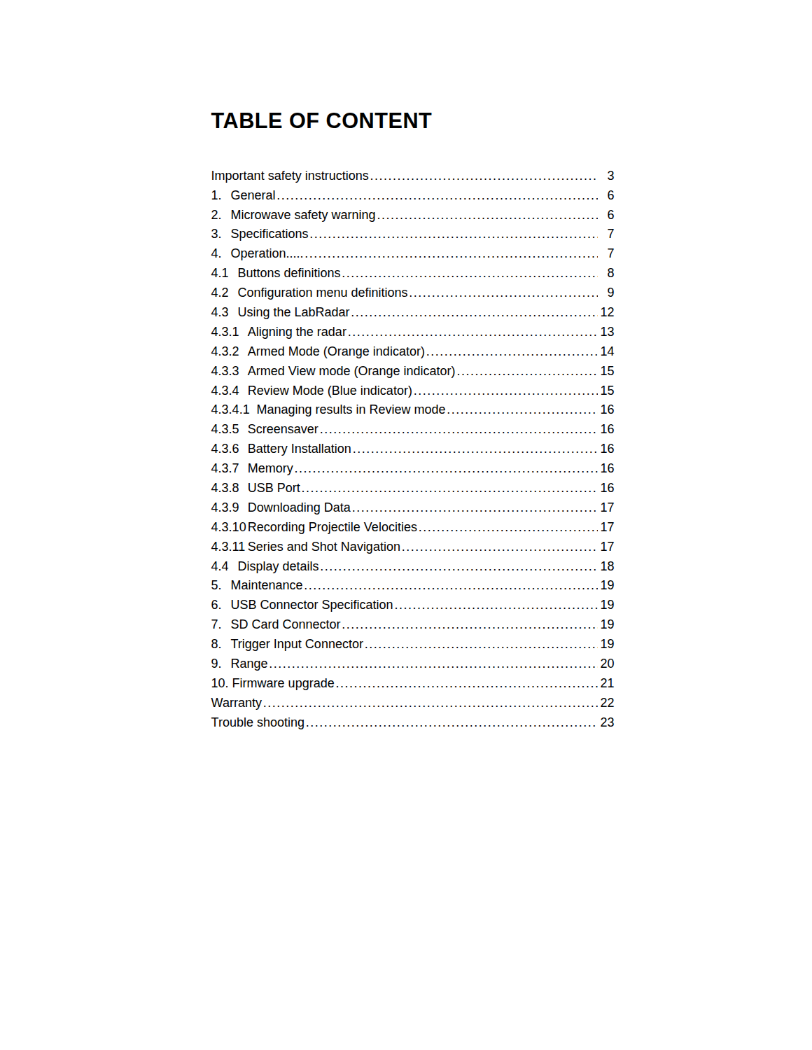TABLE OF CONTENT
Important safety instructions ................................................................................................................. 3
1. General ................................................................................................................. 6
2. Microwave safety warning ................................................................................................................. 6
3. Specifications ................................................................................................................. 7
4. Operation..... ................................................................................................................. 7
4.1 Buttons definitions ................................................................................................................. 8
4.2 Configuration menu definitions ................................................................................................................. 9
4.3 Using the LabRadar ................................................................................................................. 12
4.3.1 Aligning the radar ................................................................................................................. 13
4.3.2 Armed Mode (Orange indicator) ................................................................................................................. 14
4.3.3 Armed View mode (Orange indicator) ................................................................................................................. 15
4.3.4 Review Mode (Blue indicator) ................................................................................................................. 15
4.3.4.1 Managing results in Review mode ................................................................................................................. 16
4.3.5 Screensaver ................................................................................................................. 16
4.3.6 Battery Installation ................................................................................................................. 16
4.3.7 Memory ................................................................................................................. 16
4.3.8 USB Port ................................................................................................................. 16
4.3.9 Downloading Data ................................................................................................................. 17
4.3.10 Recording Projectile Velocities ................................................................................................................. 17
4.3.11 Series and Shot Navigation ................................................................................................................. 17
4.4 Display details ................................................................................................................. 18
5. Maintenance ................................................................................................................. 19
6. USB Connector Specification ................................................................................................................. 19
7. SD Card Connector ................................................................................................................. 19
8. Trigger Input Connector ................................................................................................................. 19
9. Range ................................................................................................................. 20
10. Firmware upgrade ................................................................................................................. 21
Warranty ................................................................................................................. 22
Trouble shooting ................................................................................................................. 23